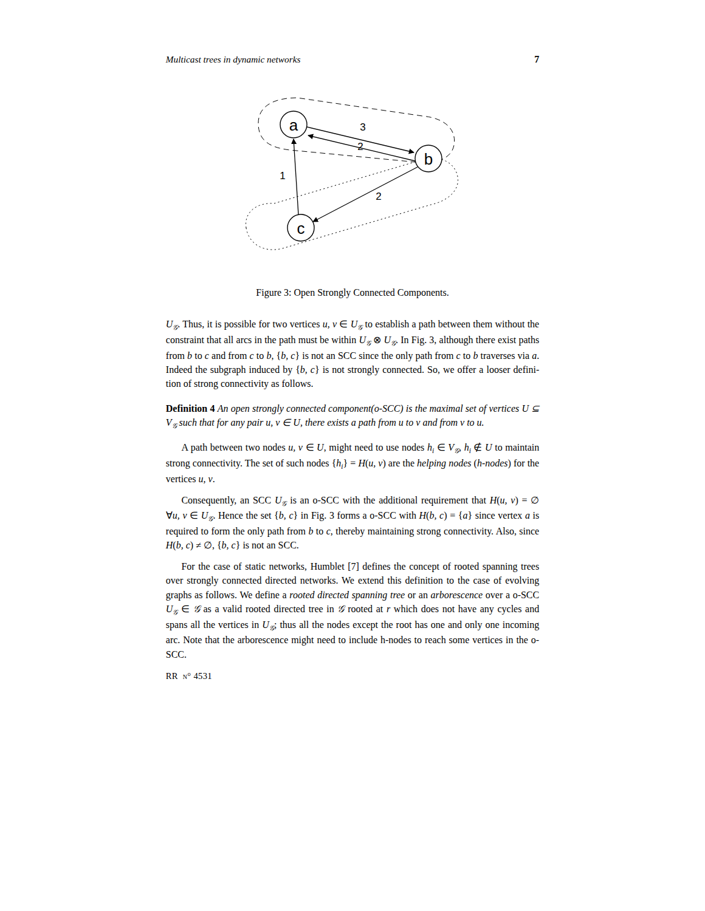Multicast trees in dynamic networks 7
a b c 3 2 1 2
Figure 3: Open Strongly Connected Components.
U𝒢. Thus, it is possible for two vertices u, v ∈ U𝒢 to establish a path between them without the constraint that all arcs in the path must be within U𝒢 ⊗ U𝒢. In Fig. 3, although there exist paths from b to c and from c to b, {b, c} is not an SCC since the only path from c to b traverses via a. Indeed the subgraph induced by {b, c} is not strongly connected. So, we offer a looser definition of strong connectivity as follows.
Definition 4 An open strongly connected component(o-SCC) is the maximal set of vertices U ⊆ V𝒢 such that for any pair u, v ∈ U, there exists a path from u to v and from v to u.
A path between two nodes u, v ∈ U, might need to use nodes hi ∈ V𝒢, hi ∉ U to maintain strong connectivity. The set of such nodes {hi} = H(u, v) are the helping nodes (h-nodes) for the vertices u, v.
Consequently, an SCC U𝒢 is an o-SCC with the additional requirement that H(u, v) = ∅ ∀u, v ∈ U𝒢. Hence the set {b, c} in Fig. 3 forms a o-SCC with H(b, c) = {a} since vertex a is required to form the only path from b to c, thereby maintaining strong connectivity. Also, since H(b, c) ≠ ∅, {b, c} is not an SCC.
For the case of static networks, Humblet [7] defines the concept of rooted spanning trees over strongly connected directed networks. We extend this definition to the case of evolving graphs as follows. We define a rooted directed spanning tree or an arborescence over a o-SCC U𝒢 ∈ 𝒢 as a valid rooted directed tree in 𝒢 rooted at r which does not have any cycles and spans all the vertices in U𝒢; thus all the nodes except the root has one and only one incoming arc. Note that the arborescence might need to include h-nodes to reach some vertices in the o-SCC.
RR n° 4531